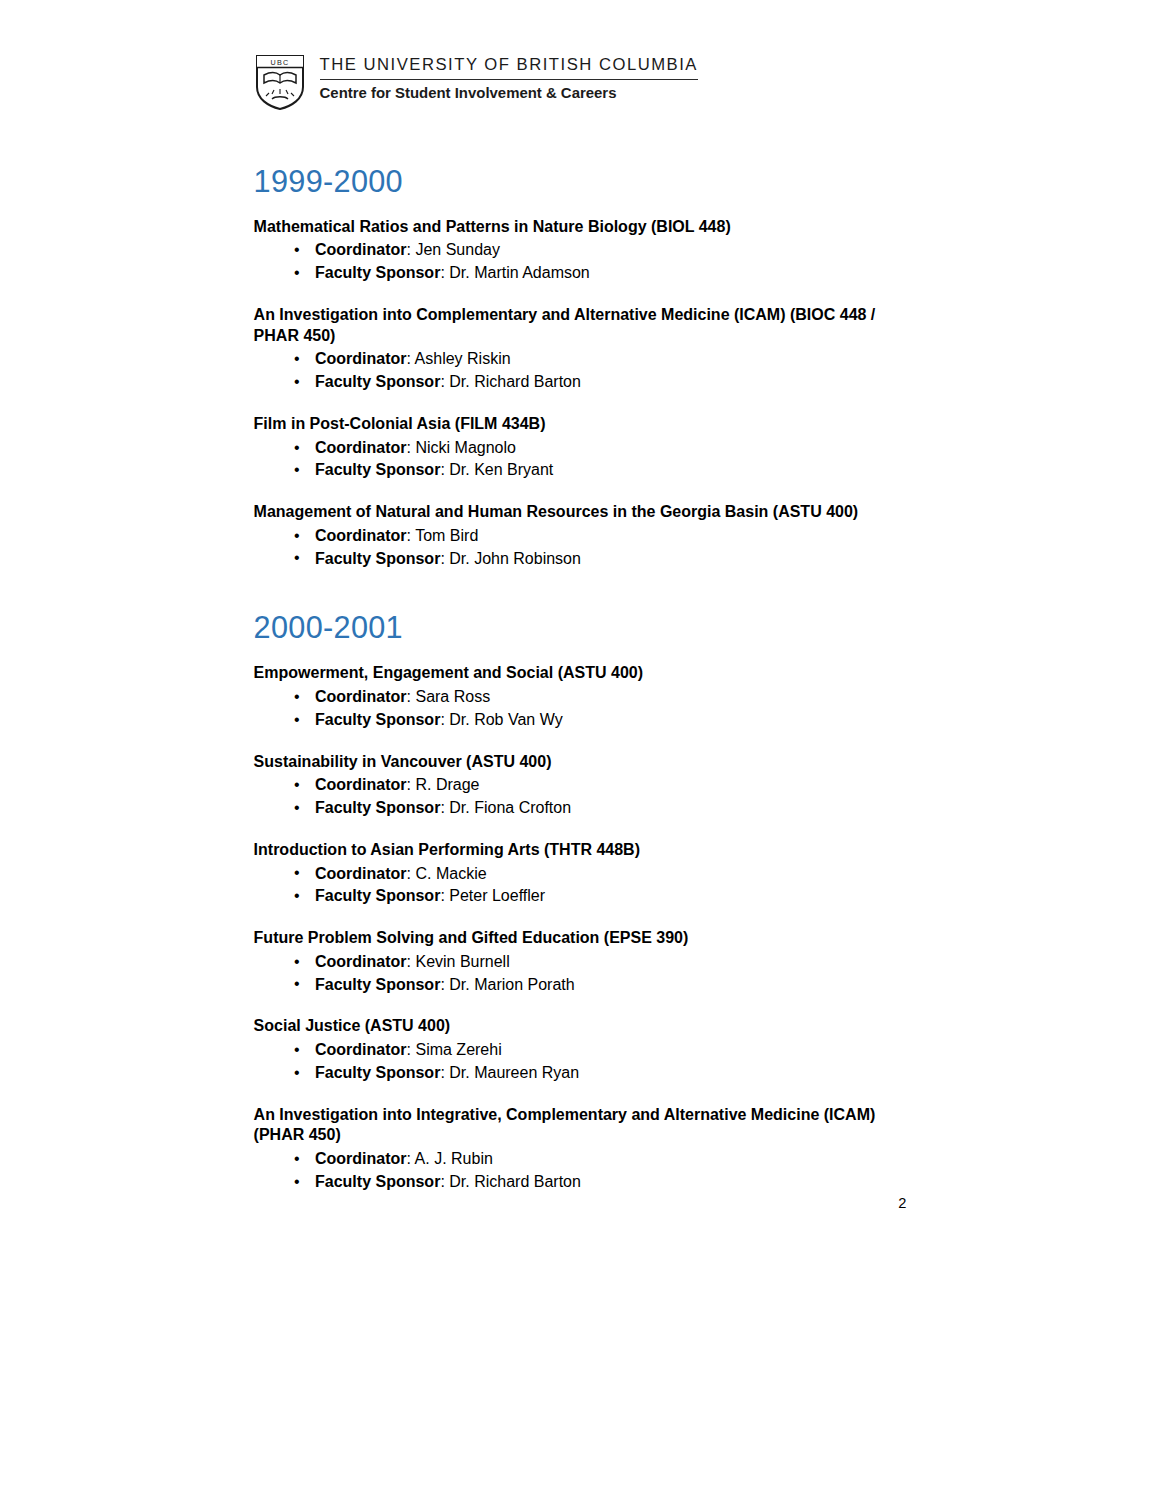UBC
THE UNIVERSITY OF BRITISH COLUMBIA
Centre for Student Involvement & Careers
1999-2000
Mathematical Ratios and Patterns in Nature Biology (BIOL 448)
Coordinator: Jen Sunday
Faculty Sponsor: Dr. Martin Adamson
An Investigation into Complementary and Alternative Medicine (ICAM) (BIOC 448 / PHAR 450)
Coordinator: Ashley Riskin
Faculty Sponsor: Dr. Richard Barton
Film in Post-Colonial Asia (FILM 434B)
Coordinator: Nicki Magnolo
Faculty Sponsor: Dr. Ken Bryant
Management of Natural and Human Resources in the Georgia Basin (ASTU 400)
Coordinator: Tom Bird
Faculty Sponsor: Dr. John Robinson
2000-2001
Empowerment, Engagement and Social (ASTU 400)
Coordinator: Sara Ross
Faculty Sponsor: Dr. Rob Van Wy
Sustainability in Vancouver (ASTU 400)
Coordinator: R. Drage
Faculty Sponsor: Dr. Fiona Crofton
Introduction to Asian Performing Arts (THTR 448B)
Coordinator: C. Mackie
Faculty Sponsor: Peter Loeffler
Future Problem Solving and Gifted Education (EPSE 390)
Coordinator: Kevin Burnell
Faculty Sponsor: Dr. Marion Porath
Social Justice (ASTU 400)
Coordinator: Sima Zerehi
Faculty Sponsor: Dr. Maureen Ryan
An Investigation into Integrative, Complementary and Alternative Medicine (ICAM) (PHAR 450)
Coordinator: A. J. Rubin
Faculty Sponsor: Dr. Richard Barton
2